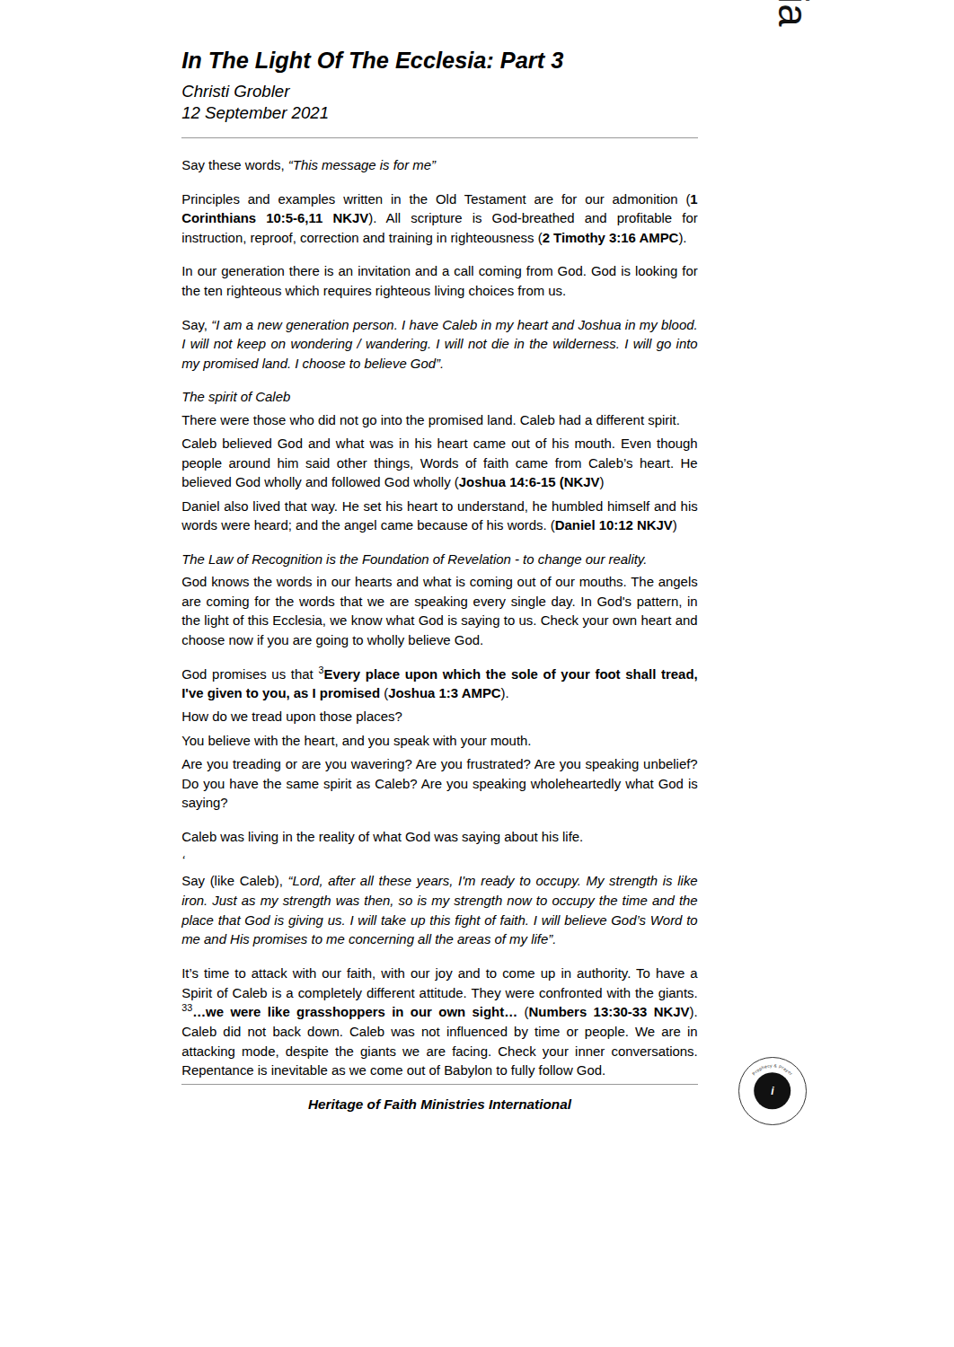In the Light of the Ecclesia
In The Light Of The Ecclesia: Part 3
Christi Grobler
12 September 2021
Say these words, “This message is for me”
Principles and examples written in the Old Testament are for our admonition (1 Corinthians 10:5-6,11 NKJV). All scripture is God-breathed and profitable for instruction, reproof, correction and training in righteousness (2 Timothy 3:16 AMPC).
In our generation there is an invitation and a call coming from God. God is looking for the ten righteous which requires righteous living choices from us.
Say, “I am a new generation person. I have Caleb in my heart and Joshua in my blood. I will not keep on wondering / wandering. I will not die in the wilderness. I will go into my promised land. I choose to believe God”.
The spirit of Caleb
There were those who did not go into the promised land. Caleb had a different spirit.
Caleb believed God and what was in his heart came out of his mouth. Even though people around him said other things, Words of faith came from Caleb’s heart. He believed God wholly and followed God wholly (Joshua 14:6-15 (NKJV)
Daniel also lived that way. He set his heart to understand, he humbled himself and his words were heard; and the angel came because of his words. (Daniel 10:12 NKJV)
The Law of Recognition is the Foundation of Revelation - to change our reality.
God knows the words in our hearts and what is coming out of our mouths. The angels are coming for the words that we are speaking every single day. In God's pattern, in the light of this Ecclesia, we know what God is saying to us. Check your own heart and choose now if you are going to wholly believe God.
God promises us that 3Every place upon which the sole of your foot shall tread, I've given to you, as I promised (Joshua 1:3 AMPC).
How do we tread upon those places?
You believe with the heart, and you speak with your mouth.
Are you treading or are you wavering? Are you frustrated? Are you speaking unbelief? Do you have the same spirit as Caleb? Are you speaking wholeheartedly what God is saying?
Caleb was living in the reality of what God was saying about his life.
‘
Say (like Caleb), “Lord, after all these years, I'm ready to occupy. My strength is like iron. Just as my strength was then, so is my strength now to occupy the time and the place that God is giving us. I will take up this fight of faith. I will believe God’s Word to me and His promises to me concerning all the areas of my life”.
It’s time to attack with our faith, with our joy and to come up in authority. To have a Spirit of Caleb is a completely different attitude. They were confronted with the giants. 33…we were like grasshoppers in our own sight… (Numbers 13:30-33 NKJV). Caleb did not back down. Caleb was not influenced by time or people. We are in attacking mode, despite the giants we are facing. Check your inner conversations. Repentance is inevitable as we come out of Babylon to fully follow God.
Heritage of Faith Ministries International
Prophecy & Prayer
i